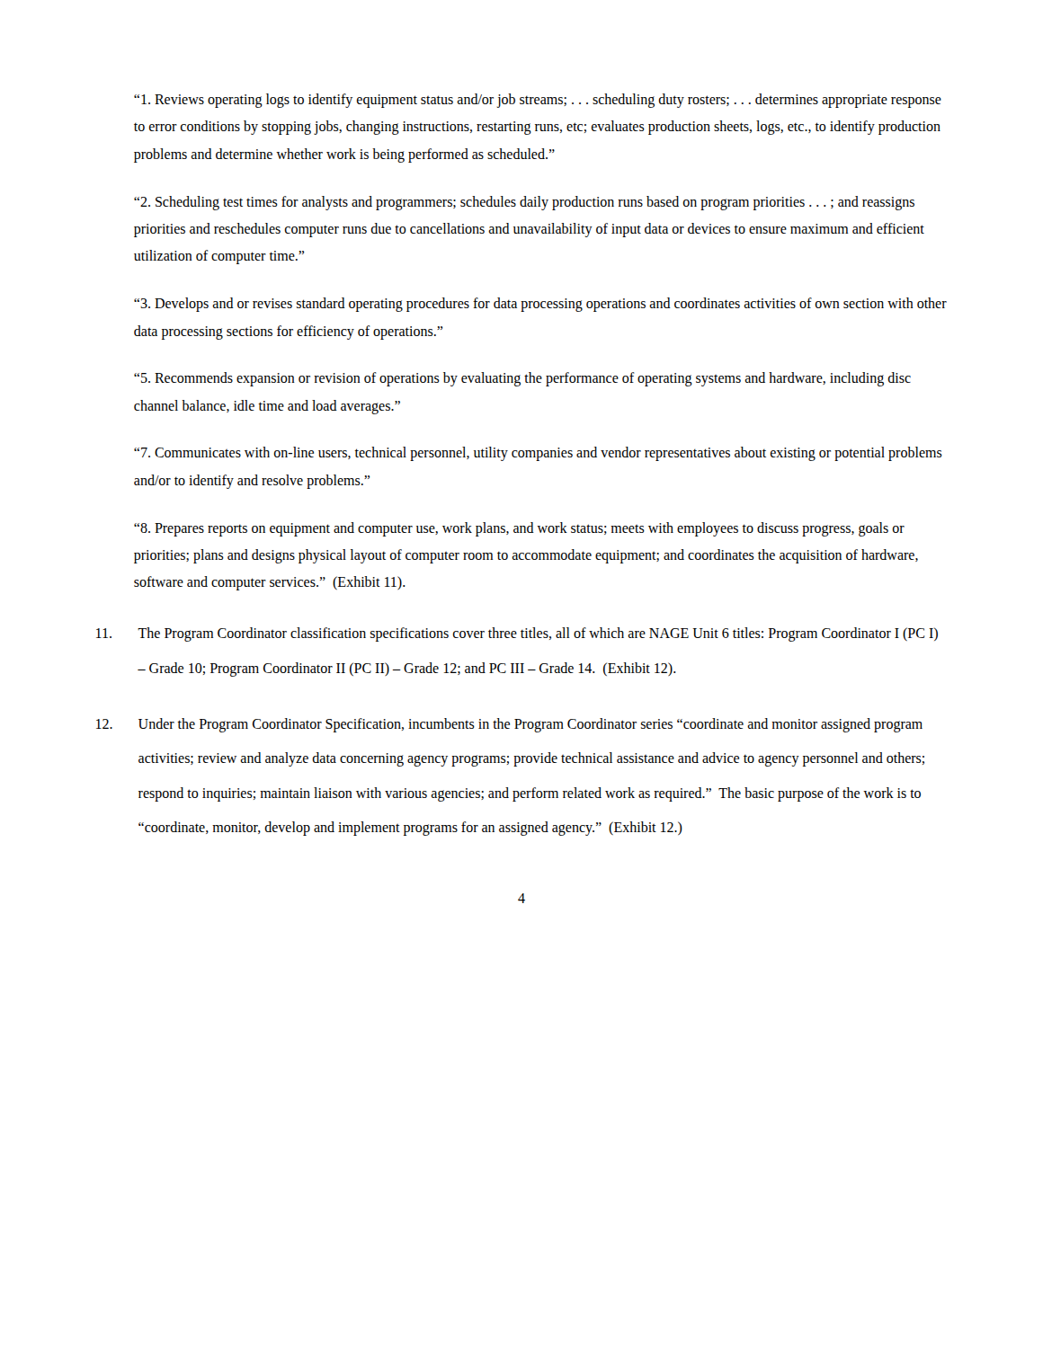“1. Reviews operating logs to identify equipment status and/or job streams; . . . scheduling duty rosters; . . . determines appropriate response to error conditions by stopping jobs, changing instructions, restarting runs, etc; evaluates production sheets, logs, etc., to identify production problems and determine whether work is being performed as scheduled.”
“2. Scheduling test times for analysts and programmers; schedules daily production runs based on program priorities . . . ; and reassigns priorities and reschedules computer runs due to cancellations and unavailability of input data or devices to ensure maximum and efficient utilization of computer time.”
“3. Develops and or revises standard operating procedures for data processing operations and coordinates activities of own section with other data processing sections for efficiency of operations.”
“5. Recommends expansion or revision of operations by evaluating the performance of operating systems and hardware, including disc channel balance, idle time and load averages.”
“7. Communicates with on-line users, technical personnel, utility companies and vendor representatives about existing or potential problems and/or to identify and resolve problems.”
“8. Prepares reports on equipment and computer use, work plans, and work status; meets with employees to discuss progress, goals or priorities; plans and designs physical layout of computer room to accommodate equipment; and coordinates the acquisition of hardware, software and computer services.” (Exhibit 11).
The Program Coordinator classification specifications cover three titles, all of which are NAGE Unit 6 titles: Program Coordinator I (PC I) – Grade 10; Program Coordinator II (PC II) – Grade 12; and PC III – Grade 14. (Exhibit 12).
Under the Program Coordinator Specification, incumbents in the Program Coordinator series “coordinate and monitor assigned program activities; review and analyze data concerning agency programs; provide technical assistance and advice to agency personnel and others; respond to inquiries; maintain liaison with various agencies; and perform related work as required.” The basic purpose of the work is to “coordinate, monitor, develop and implement programs for an assigned agency.” (Exhibit 12.)
4